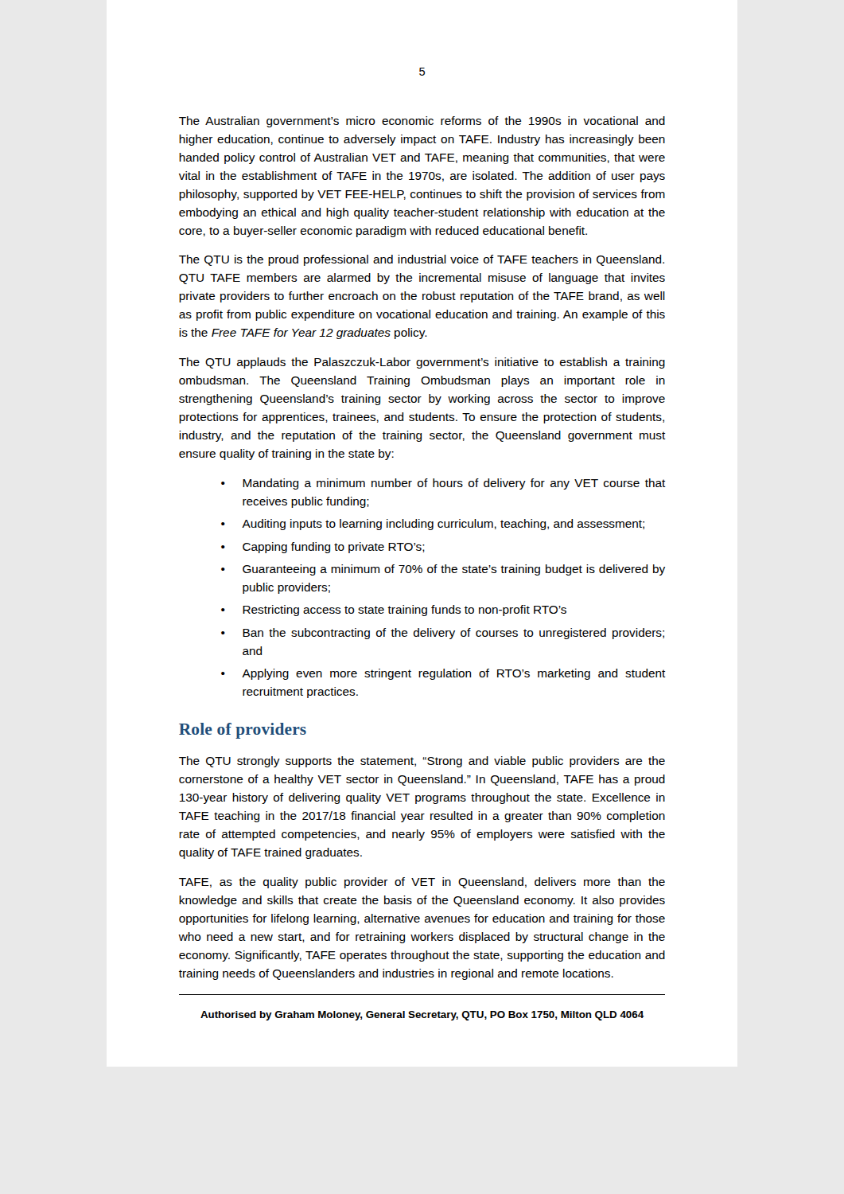5
The Australian government’s micro economic reforms of the 1990s in vocational and higher education, continue to adversely impact on TAFE. Industry has increasingly been handed policy control of Australian VET and TAFE, meaning that communities, that were vital in the establishment of TAFE in the 1970s, are isolated. The addition of user pays philosophy, supported by VET FEE-HELP, continues to shift the provision of services from embodying an ethical and high quality teacher-student relationship with education at the core, to a buyer-seller economic paradigm with reduced educational benefit.
The QTU is the proud professional and industrial voice of TAFE teachers in Queensland. QTU TAFE members are alarmed by the incremental misuse of language that invites private providers to further encroach on the robust reputation of the TAFE brand, as well as profit from public expenditure on vocational education and training. An example of this is the Free TAFE for Year 12 graduates policy.
The QTU applauds the Palaszczuk-Labor government’s initiative to establish a training ombudsman. The Queensland Training Ombudsman plays an important role in strengthening Queensland’s training sector by working across the sector to improve protections for apprentices, trainees, and students. To ensure the protection of students, industry, and the reputation of the training sector, the Queensland government must ensure quality of training in the state by:
Mandating a minimum number of hours of delivery for any VET course that receives public funding;
Auditing inputs to learning including curriculum, teaching, and assessment;
Capping funding to private RTO’s;
Guaranteeing a minimum of 70% of the state’s training budget is delivered by public providers;
Restricting access to state training funds to non-profit RTO’s
Ban the subcontracting of the delivery of courses to unregistered providers; and
Applying even more stringent regulation of RTO’s marketing and student recruitment practices.
Role of providers
The QTU strongly supports the statement, “Strong and viable public providers are the cornerstone of a healthy VET sector in Queensland.” In Queensland, TAFE has a proud 130-year history of delivering quality VET programs throughout the state. Excellence in TAFE teaching in the 2017/18 financial year resulted in a greater than 90% completion rate of attempted competencies, and nearly 95% of employers were satisfied with the quality of TAFE trained graduates.
TAFE, as the quality public provider of VET in Queensland, delivers more than the knowledge and skills that create the basis of the Queensland economy. It also provides opportunities for lifelong learning, alternative avenues for education and training for those who need a new start, and for retraining workers displaced by structural change in the economy. Significantly, TAFE operates throughout the state, supporting the education and training needs of Queenslanders and industries in regional and remote locations.
Authorised by Graham Moloney, General Secretary, QTU, PO Box 1750, Milton QLD 4064